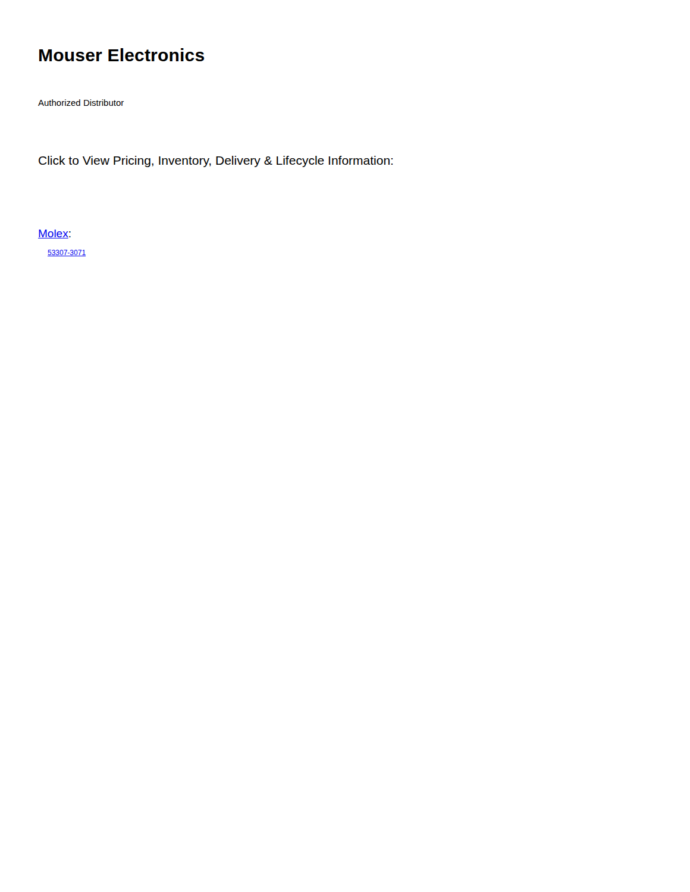Mouser Electronics
Authorized Distributor
Click to View Pricing, Inventory, Delivery & Lifecycle Information:
Molex:
53307-3071